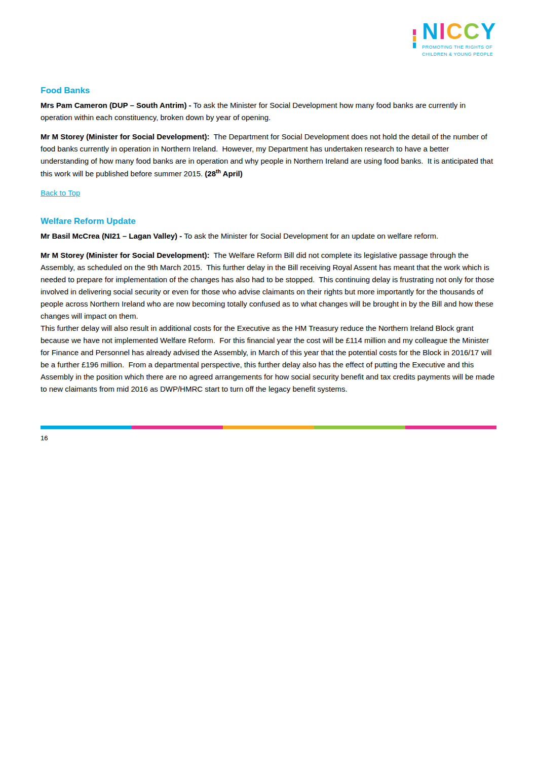NICCY
Promoting the Rights of
Children & Young People
Food Banks
Mrs Pam Cameron (DUP – South Antrim) - To ask the Minister for Social Development how many food banks are currently in operation within each constituency, broken down by year of opening.
Mr M Storey (Minister for Social Development): The Department for Social Development does not hold the detail of the number of food banks currently in operation in Northern Ireland. However, my Department has undertaken research to have a better understanding of how many food banks are in operation and why people in Northern Ireland are using food banks. It is anticipated that this work will be published before summer 2015. (28th April)
Back to Top
Welfare Reform Update
Mr Basil McCrea (NI21 – Lagan Valley) - To ask the Minister for Social Development for an update on welfare reform.
Mr M Storey (Minister for Social Development): The Welfare Reform Bill did not complete its legislative passage through the Assembly, as scheduled on the 9th March 2015. This further delay in the Bill receiving Royal Assent has meant that the work which is needed to prepare for implementation of the changes has also had to be stopped. This continuing delay is frustrating not only for those involved in delivering social security or even for those who advise claimants on their rights but more importantly for the thousands of people across Northern Ireland who are now becoming totally confused as to what changes will be brought in by the Bill and how these changes will impact on them.
This further delay will also result in additional costs for the Executive as the HM Treasury reduce the Northern Ireland Block grant because we have not implemented Welfare Reform. For this financial year the cost will be £114 million and my colleague the Minister for Finance and Personnel has already advised the Assembly, in March of this year that the potential costs for the Block in 2016/17 will be a further £196 million. From a departmental perspective, this further delay also has the effect of putting the Executive and this Assembly in the position which there are no agreed arrangements for how social security benefit and tax credits payments will be made to new claimants from mid 2016 as DWP/HMRC start to turn off the legacy benefit systems.
16